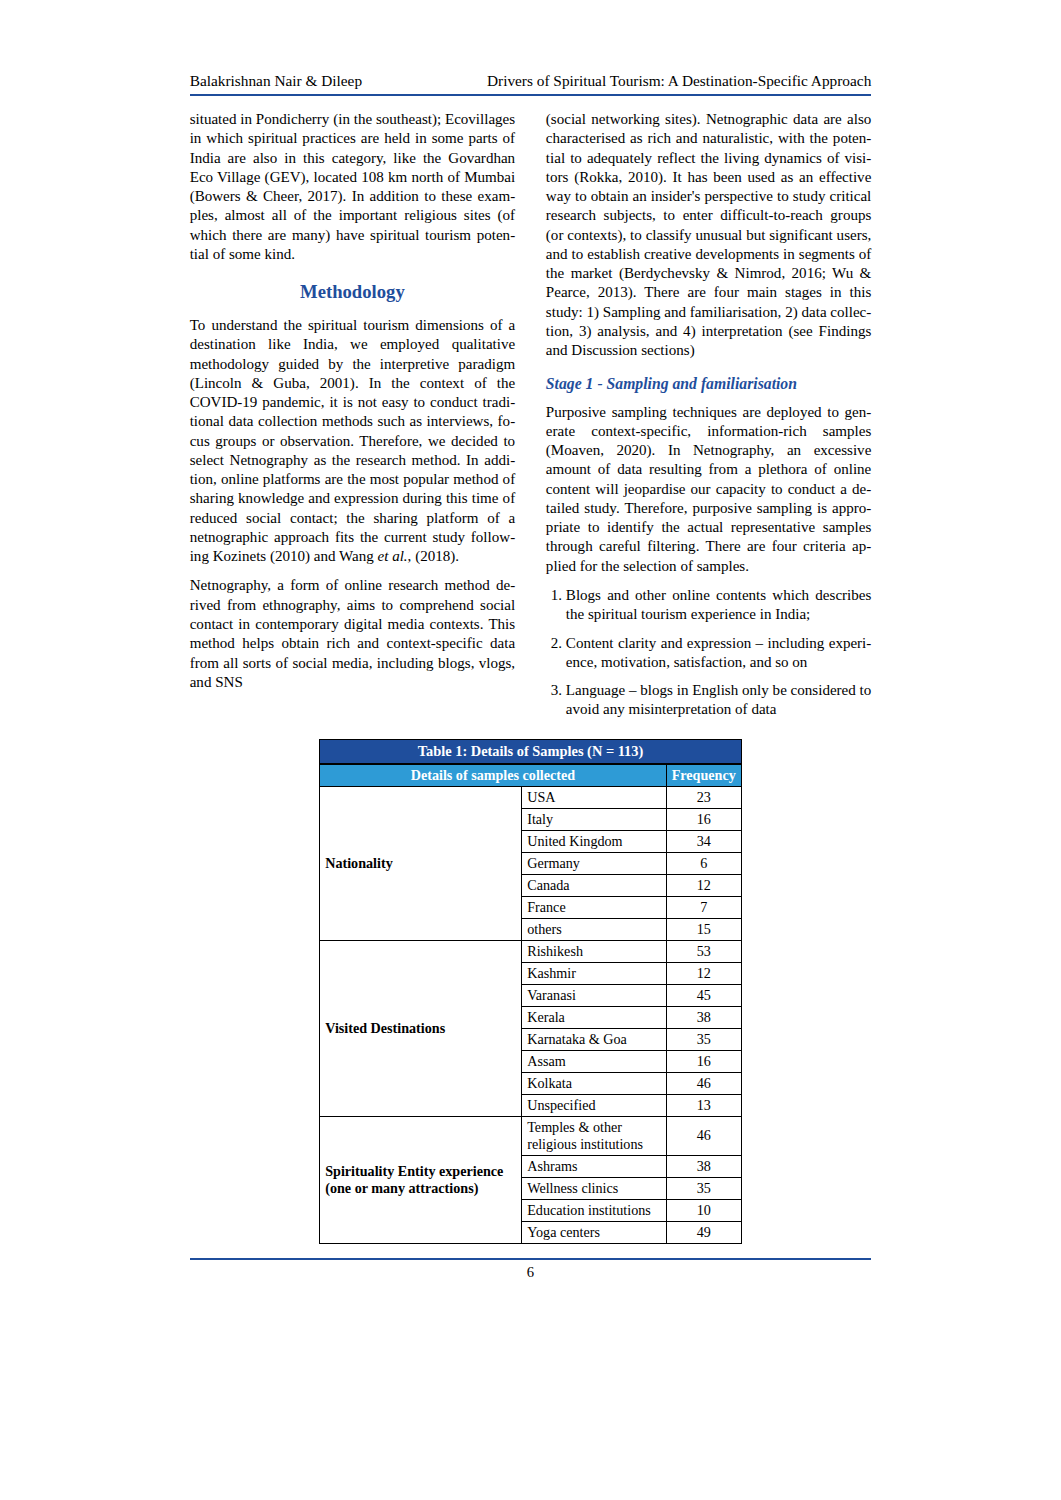Balakrishnan Nair & Dileep Drivers of Spiritual Tourism: A Destination-Specific Approach
situated in Pondicherry (in the southeast); Ecovillages in which spiritual practices are held in some parts of India are also in this category, like the Govardhan Eco Village (GEV), located 108 km north of Mumbai (Bowers & Cheer, 2017). In addition to these examples, almost all of the important religious sites (of which there are many) have spiritual tourism potential of some kind.
Methodology
To understand the spiritual tourism dimensions of a destination like India, we employed qualitative methodology guided by the interpretive paradigm (Lincoln & Guba, 2001). In the context of the COVID-19 pandemic, it is not easy to conduct traditional data collection methods such as interviews, focus groups or observation. Therefore, we decided to select Netnography as the research method. In addition, online platforms are the most popular method of sharing knowledge and expression during this time of reduced social contact; the sharing platform of a netnographic approach fits the current study following Kozinets (2010) and Wang et al., (2018).
Netnography, a form of online research method derived from ethnography, aims to comprehend social contact in contemporary digital media contexts. This method helps obtain rich and context-specific data from all sorts of social media, including blogs, vlogs, and SNS
(social networking sites). Netnographic data are also characterised as rich and naturalistic, with the potential to adequately reflect the living dynamics of visitors (Rokka, 2010). It has been used as an effective way to obtain an insider's perspective to study critical research subjects, to enter difficult-to-reach groups (or contexts), to classify unusual but significant users, and to establish creative developments in segments of the market (Berdychevsky & Nimrod, 2016; Wu & Pearce, 2013). There are four main stages in this study: 1) Sampling and familiarisation, 2) data collection, 3) analysis, and 4) interpretation (see Findings and Discussion sections)
Stage 1 - Sampling and familiarisation
Purposive sampling techniques are deployed to generate context-specific, information-rich samples (Moaven, 2020). In Netnography, an excessive amount of data resulting from a plethora of online content will jeopardise our capacity to conduct a detailed study. Therefore, purposive sampling is appropriate to identify the actual representative samples through careful filtering. There are four criteria applied for the selection of samples.
Blogs and other online contents which describes the spiritual tourism experience in India;
Content clarity and expression – including experience, motivation, satisfaction, and so on
Language – blogs in English only be considered to avoid any misinterpretation of data
Table 1: Details of Samples (N = 113)
| Details of samples collected | Frequency |
| --- | --- |
| Nationality | USA | 23 |
| Italy | 16 |
| United Kingdom | 34 |
| Germany | 6 |
| Canada | 12 |
| France | 7 |
| others | 15 |
| Visited Destinations | Rishikesh | 53 |
| Kashmir | 12 |
| Varanasi | 45 |
| Kerala | 38 |
| Karnataka & Goa | 35 |
| Assam | 16 |
| Kolkata | 46 |
| Unspecified | 13 |
| Spirituality Entity experience (one or many attractions) | Temples & other religious institutions | 46 |
| Ashrams | 38 |
| Wellness clinics | 35 |
| Education institutions | 10 |
| Yoga centers | 49 |
6